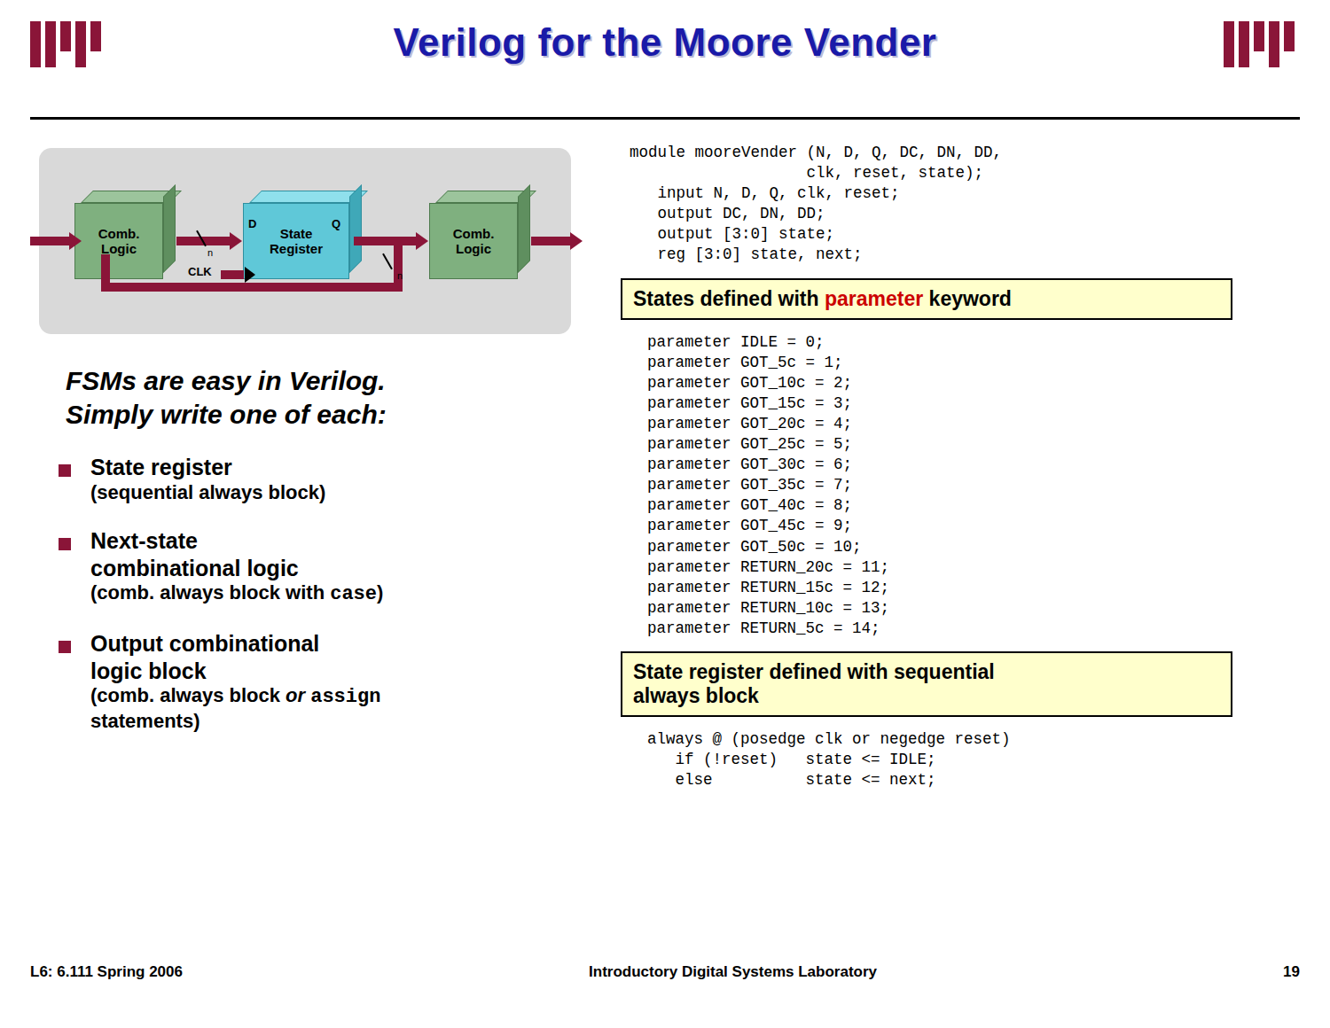Verilog for the Moore Vender
Comb.
Logic
n
State
Register
D
Q
CLK
Comb.
Logic
n
FSMs are easy in Verilog.
Simply write one of each:
State register (sequential always block)
Next-state
combinational logic (comb. always block with case)
Output combinational
logic block (comb. always block or assign
statements)
module mooreVender (N, D, Q, DC, DN, DD,
                   clk, reset, state);
   input N, D, Q, clk, reset;
   output DC, DN, DD;
   output [3:0] state;
   reg [3:0] state, next;
States defined with parameter keyword
parameter IDLE = 0;
parameter GOT_5c = 1;
parameter GOT_10c = 2;
parameter GOT_15c = 3;
parameter GOT_20c = 4;
parameter GOT_25c = 5;
parameter GOT_30c = 6;
parameter GOT_35c = 7;
parameter GOT_40c = 8;
parameter GOT_45c = 9;
parameter GOT_50c = 10;
parameter RETURN_20c = 11;
parameter RETURN_15c = 12;
parameter RETURN_10c = 13;
parameter RETURN_5c = 14;
State register defined with sequential
always block
always @ (posedge clk or negedge reset)
   if (!reset)   state <= IDLE;
   else          state <= next;
L6: 6.111 Spring 2006
Introductory Digital Systems Laboratory
19